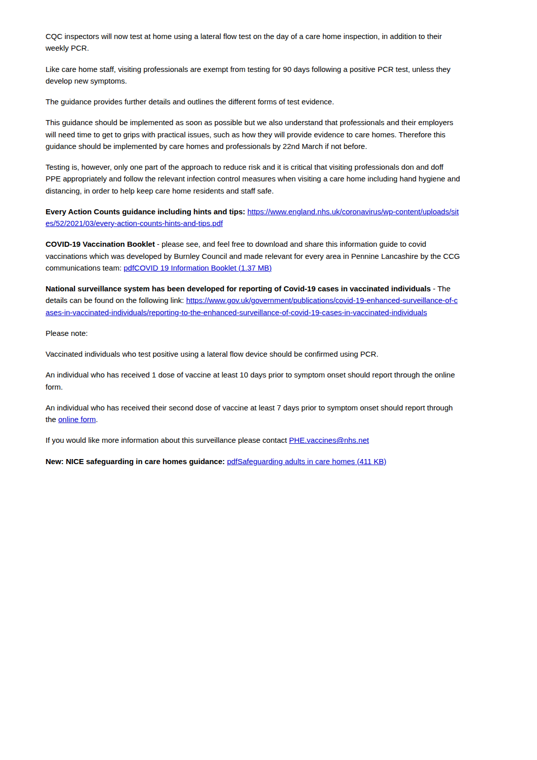CQC inspectors will now test at home using a lateral flow test on the day of a care home inspection, in addition to their weekly PCR.
Like care home staff, visiting professionals are exempt from testing for 90 days following a positive PCR test, unless they develop new symptoms.
The guidance provides further details and outlines the different forms of test evidence.
This guidance should be implemented as soon as possible but we also understand that professionals and their employers will need time to get to grips with practical issues, such as how they will provide evidence to care homes. Therefore this guidance should be implemented by care homes and professionals by 22nd March if not before.
Testing is, however, only one part of the approach to reduce risk and it is critical that visiting professionals don and doff PPE appropriately and follow the relevant infection control measures when visiting a care home including hand hygiene and distancing, in order to help keep care home residents and staff safe.
Every Action Counts guidance including hints and tips: https://www.england.nhs.uk/coronavirus/wp-content/uploads/sites/52/2021/03/every-action-counts-hints-and-tips.pdf
COVID-19 Vaccination Booklet - please see, and feel free to download and share this information guide to covid vaccinations which was developed by Burnley Council and made relevant for every area in Pennine Lancashire by the CCG communications team: pdfCOVID 19 Information Booklet (1.37 MB)
National surveillance system has been developed for reporting of Covid-19 cases in vaccinated individuals - The details can be found on the following link: https://www.gov.uk/government/publications/covid-19-enhanced-surveillance-of-cases-in-vaccinated-individuals/reporting-to-the-enhanced-surveillance-of-covid-19-cases-in-vaccinated-individuals
Please note:
Vaccinated individuals who test positive using a lateral flow device should be confirmed using PCR.
An individual who has received 1 dose of vaccine at least 10 days prior to symptom onset should report through the online form.
An individual who has received their second dose of vaccine at least 7 days prior to symptom onset should report through the online form.
If you would like more information about this surveillance please contact PHE.vaccines@nhs.net
New: NICE safeguarding in care homes guidance: pdfSafeguarding adults in care homes (411 KB)